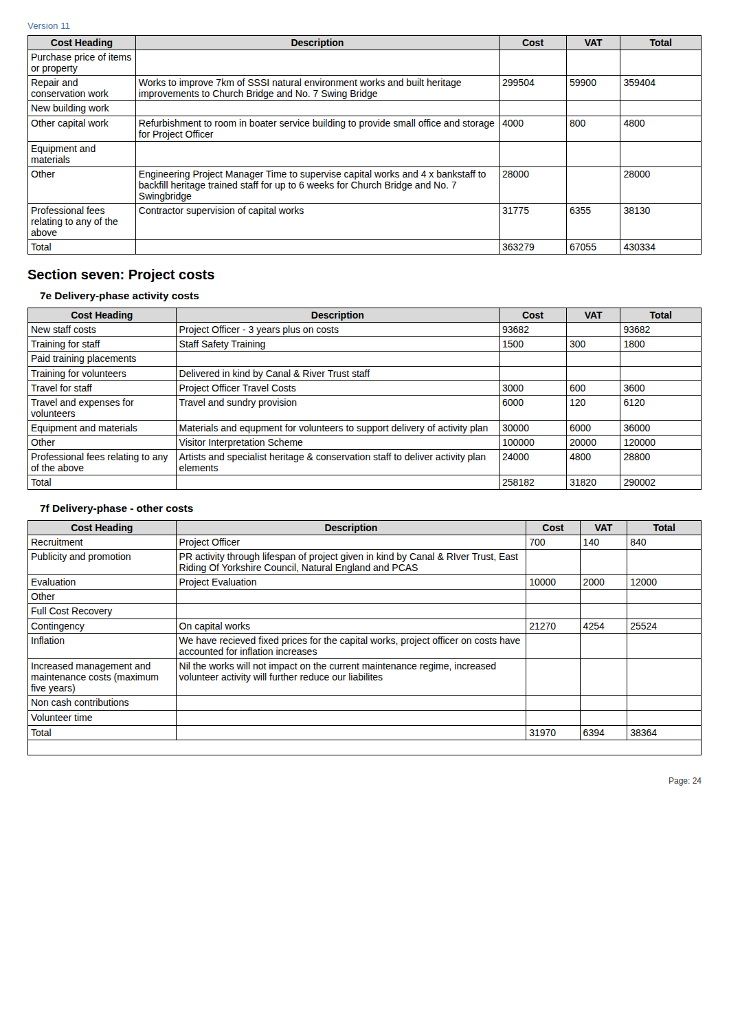Version 11
| Cost Heading | Description | Cost | VAT | Total |
| --- | --- | --- | --- | --- |
| Purchase price of items or property | | | | |
| Repair and conservation work | Works to improve 7km of SSSI natural environment works and built heritage improvements to Church Bridge and No. 7 Swing Bridge | 299504 | 59900 | 359404 |
| New building work | | | | |
| Other capital work | Refurbishment to room in boater service building to provide small office and storage for Project Officer | 4000 | 800 | 4800 |
| Equipment and materials | | | | |
| Other | Engineering Project Manager Time to supervise capital works and 4 x bankstaff to backfill heritage trained staff for up to 6 weeks for Church Bridge and No. 7 Swingbridge | 28000 | | 28000 |
| Professional fees relating to any of the above | Contractor supervision of capital works | 31775 | 6355 | 38130 |
| Total | | 363279 | 67055 | 430334 |
Section seven: Project costs
7e Delivery-phase activity costs
| Cost Heading | Description | Cost | VAT | Total |
| --- | --- | --- | --- | --- |
| New staff costs | Project Officer - 3 years plus on costs | 93682 | | 93682 |
| Training for staff | Staff Safety Training | 1500 | 300 | 1800 |
| Paid training placements | | | | |
| Training for volunteers | Delivered in kind by Canal & River Trust staff | | | |
| Travel for staff | Project Officer Travel Costs | 3000 | 600 | 3600 |
| Travel and expenses for volunteers | Travel and sundry provision | 6000 | 120 | 6120 |
| Equipment and materials | Materials and equpment for volunteers to support delivery of activity plan | 30000 | 6000 | 36000 |
| Other | Visitor Interpretation Scheme | 100000 | 20000 | 120000 |
| Professional fees relating to any of the above | Artists and specialist heritage & conservation staff to deliver activity plan elements | 24000 | 4800 | 28800 |
| Total | | 258182 | 31820 | 290002 |
7f Delivery-phase - other costs
| Cost Heading | Description | Cost | VAT | Total |
| --- | --- | --- | --- | --- |
| Recruitment | Project Officer | 700 | 140 | 840 |
| Publicity and promotion | PR activity through lifespan of project given in kind by Canal & RIver Trust, East Riding Of Yorkshire Council, Natural England and PCAS | | | |
| Evaluation | Project Evaluation | 10000 | 2000 | 12000 |
| Other | | | | |
| Full Cost Recovery | | | | |
| Contingency | On capital works | 21270 | 4254 | 25524 |
| Inflation | We have recieved fixed prices for the capital works, project officer on costs have accounted for inflation increases | | | |
| Increased management and maintenance costs (maximum five years) | Nil the works will not impact on the current maintenance regime, increased volunteer activity will further reduce our liabilites | | | |
| Non cash contributions | | | | |
| Volunteer time | | | | |
| Total | | 31970 | 6394 | 38364 |
Page: 24